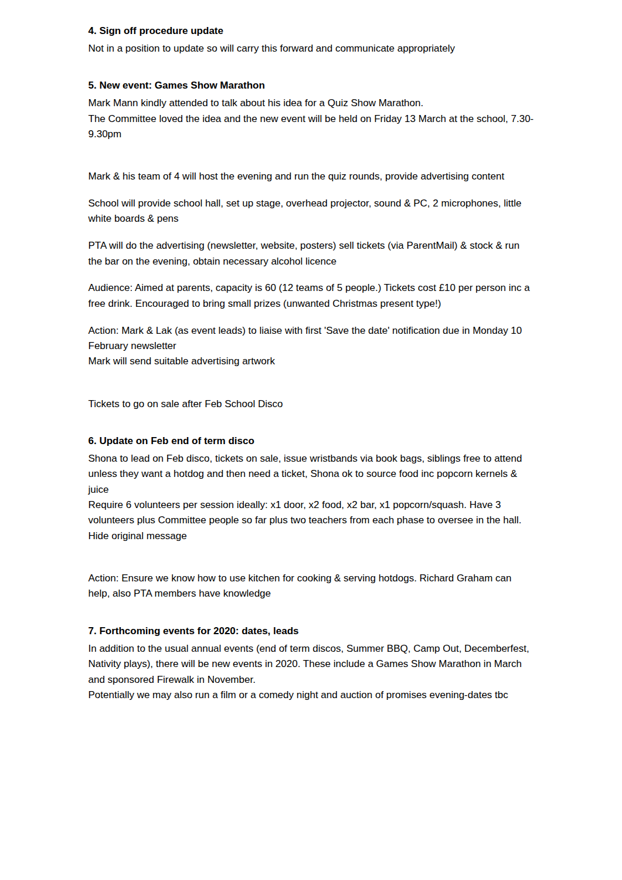4. Sign off procedure update
Not in a position to update so will carry this forward and communicate appropriately
5. New event: Games Show Marathon
Mark Mann kindly attended to talk about his idea for a Quiz Show Marathon.
The Committee loved the idea and the new event will be held on Friday 13 March at the school, 7.30-9.30pm
Mark & his team of 4 will host the evening and run the quiz rounds, provide advertising content
School will provide school hall, set up stage, overhead projector, sound & PC, 2 microphones, little white boards & pens
PTA will do the advertising (newsletter, website, posters) sell tickets (via ParentMail) & stock & run the bar on the evening, obtain necessary alcohol licence
Audience: Aimed at parents, capacity is 60 (12 teams of 5 people.) Tickets cost £10 per person inc a free drink. Encouraged to bring small prizes (unwanted Christmas present type!)
Action: Mark & Lak (as event leads) to liaise with first 'Save the date' notification due in Monday 10 February newsletter
Mark will send suitable advertising artwork
Tickets to go on sale after Feb School Disco
6. Update on Feb end of term disco
Shona to lead on Feb disco, tickets on sale, issue wristbands via book bags, siblings free to attend unless they want a hotdog and then need a ticket, Shona ok to source food inc popcorn kernels & juice
Require 6 volunteers per session ideally: x1 door, x2 food, x2 bar, x1 popcorn/squash. Have 3 volunteers plus Committee people so far plus two teachers from each phase to oversee in the hall.
Hide original message
Action: Ensure we know how to use kitchen for cooking & serving hotdogs. Richard Graham can help, also PTA members have knowledge
7. Forthcoming events for 2020: dates, leads
In addition to the usual annual events (end of term discos, Summer BBQ, Camp Out, Decemberfest, Nativity plays), there will be new events in 2020. These include a Games Show Marathon in March and sponsored Firewalk in November.
Potentially we may also run a film or a comedy night and auction of promises evening-dates tbc